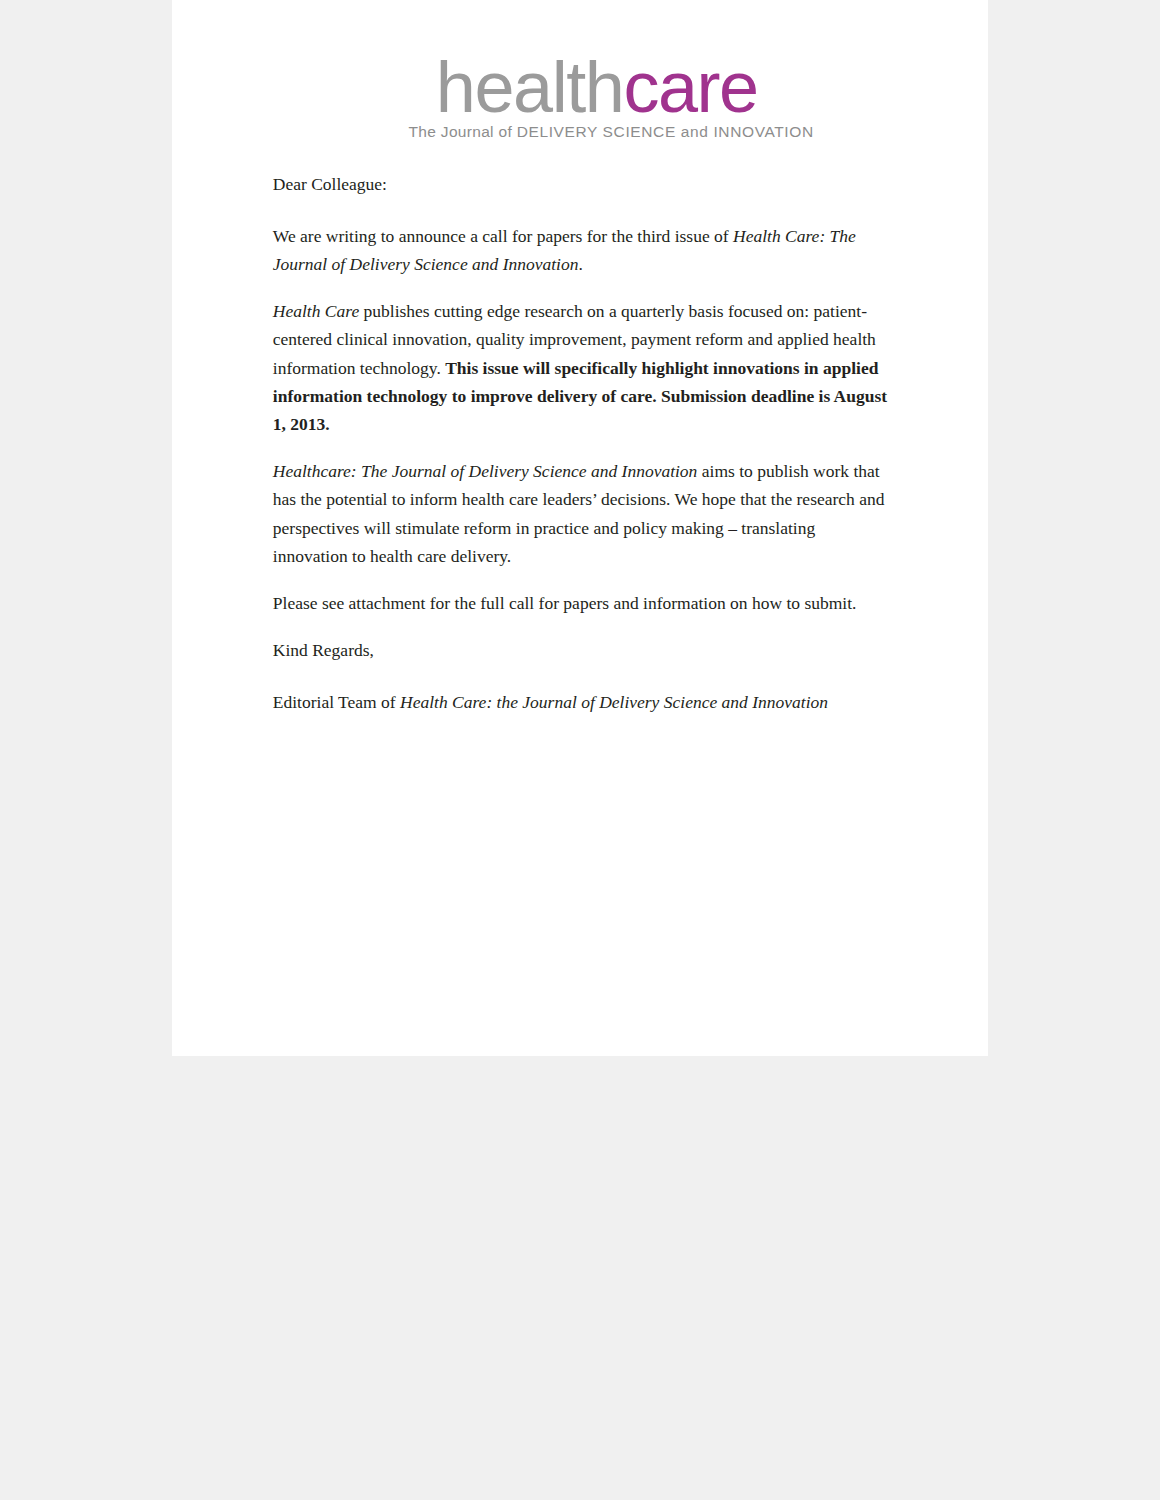health care
The Journal of DELIVERY SCIENCE and INNOVATION
Dear Colleague:
We are writing to announce a call for papers for the third issue of Health Care: The Journal of Delivery Science and Innovation.
Health Care publishes cutting edge research on a quarterly basis focused on: patient-centered clinical innovation, quality improvement, payment reform and applied health information technology. This issue will specifically highlight innovations in applied information technology to improve delivery of care. Submission deadline is August 1, 2013.
Healthcare: The Journal of Delivery Science and Innovation aims to publish work that has the potential to inform health care leaders’ decisions. We hope that the research and perspectives will stimulate reform in practice and policy making – translating innovation to health care delivery.
Please see attachment for the full call for papers and information on how to submit.
Kind Regards,
Editorial Team of Health Care: the Journal of Delivery Science and Innovation